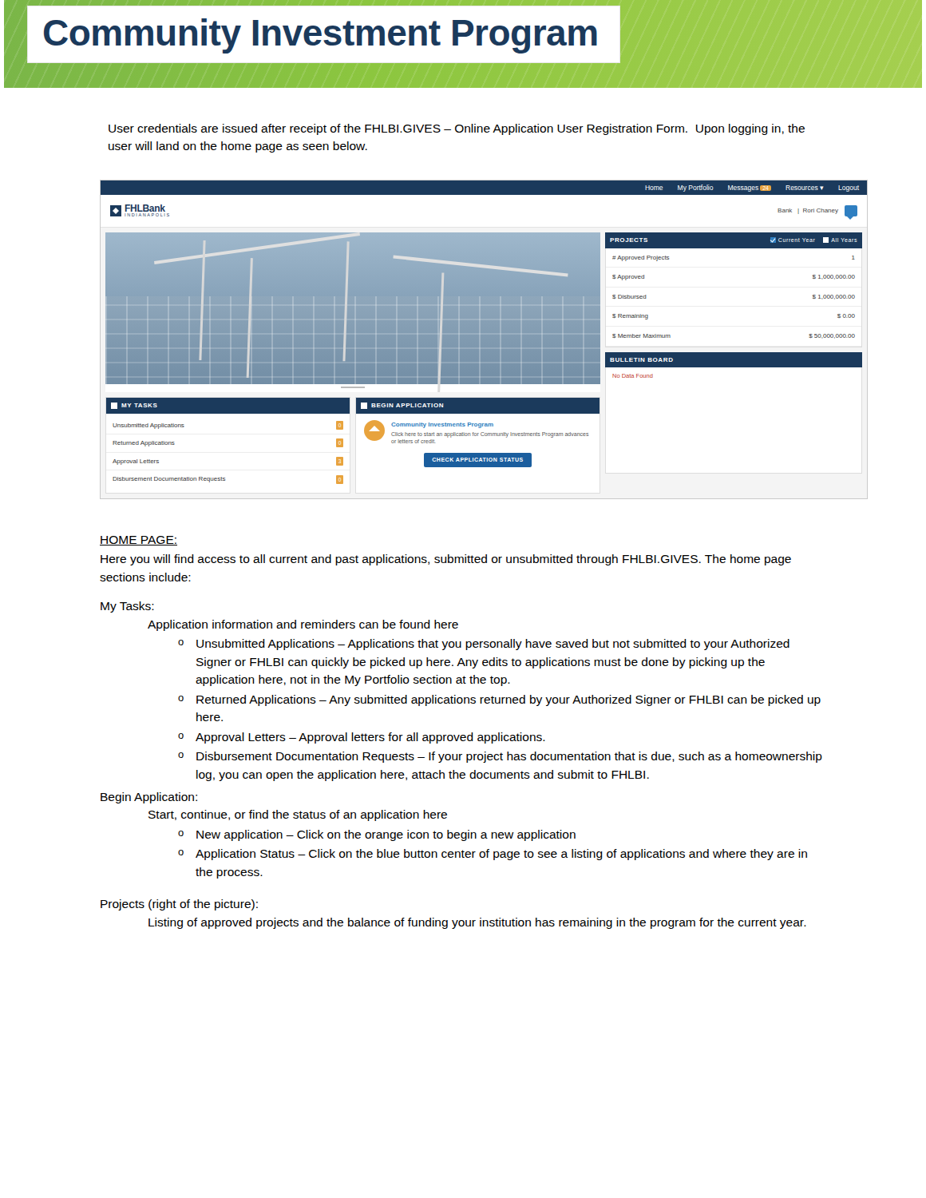Community Investment Program
User credentials are issued after receipt of the FHLBI.GIVES – Online Application User Registration Form. Upon logging in, the user will land on the home page as seen below.
Home My Portfolio Messages24 Resources ▾ Logout
FHLBank INDIANAPOLIS
Bank | Rori Chaney
MY TASKS
Unsubmitted Applications 0
Returned Applications 0
Approval Letters 3
Disbursement Documentation Requests 0
BEGIN APPLICATION
Community Investments Program Click here to start an application for Community Investments Program advances or letters of credit.
CHECK APPLICATION STATUS
PROJECTS Current Year All Years
# Approved Projects 1
$ Approved$ 1,000,000.00
$ Disbursed$ 1,000,000.00
$ Remaining$ 0.00
$ Member Maximum$ 50,000,000.00
BULLETIN BOARD
No Data Found
HOME PAGE:
Here you will find access to all current and past applications, submitted or unsubmitted through FHLBI.GIVES. The home page sections include:
My Tasks:
Application information and reminders can be found here
Unsubmitted Applications – Applications that you personally have saved but not submitted to your Authorized Signer or FHLBI can quickly be picked up here. Any edits to applications must be done by picking up the application here, not in the My Portfolio section at the top.
Returned Applications – Any submitted applications returned by your Authorized Signer or FHLBI can be picked up here.
Approval Letters – Approval letters for all approved applications.
Disbursement Documentation Requests – If your project has documentation that is due, such as a homeownership log, you can open the application here, attach the documents and submit to FHLBI.
Begin Application:
Start, continue, or find the status of an application here
New application – Click on the orange icon to begin a new application
Application Status – Click on the blue button center of page to see a listing of applications and where they are in the process.
Projects (right of the picture):
Listing of approved projects and the balance of funding your institution has remaining in the program for the current year.